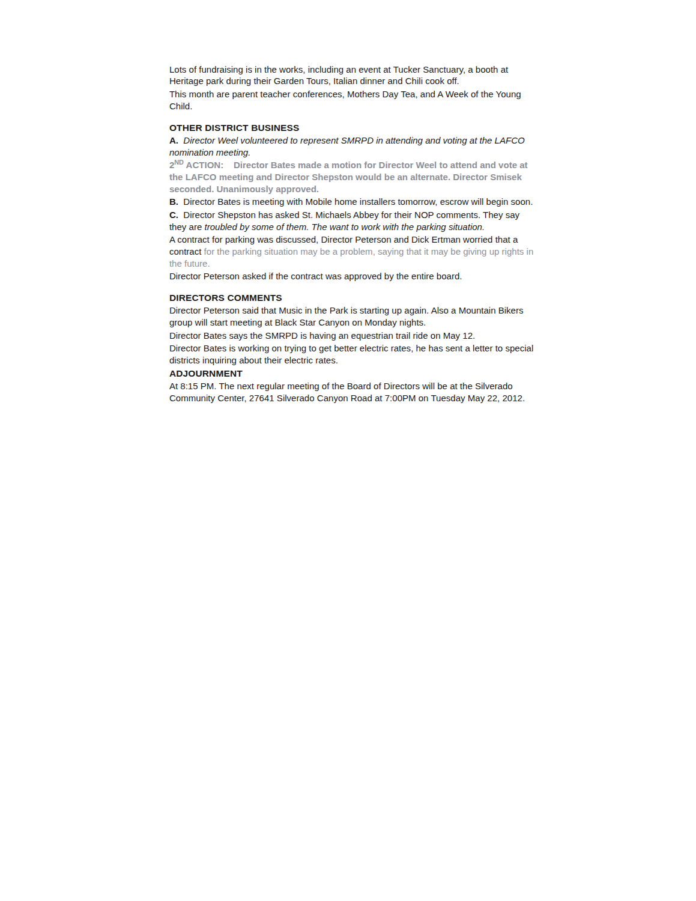Lots of fundraising is in the works, including an event at Tucker Sanctuary, a booth at Heritage park during their Garden Tours, Italian dinner and Chili cook off.
This month are parent teacher conferences, Mothers Day Tea, and A Week of the Young Child.
OTHER DISTRICT BUSINESS
A. Director Weel volunteered to represent SMRPD in attending and voting at the LAFCO nomination meeting.
2ND ACTION: Director Bates made a motion for Director Weel to attend and vote at the LAFCO meeting and Director Shepston would be an alternate. Director Smisek seconded. Unanimously approved.
B. Director Bates is meeting with Mobile home installers tomorrow, escrow will begin soon.
C. Director Shepston has asked St. Michaels Abbey for their NOP comments. They say they are troubled by some of them. The want to work with the parking situation.
A contract for parking was discussed, Director Peterson and Dick Ertman worried that a contract for the parking situation may be a problem, saying that it may be giving up rights in the future.
Director Peterson asked if the contract was approved by the entire board.
DIRECTORS COMMENTS
Director Peterson said that Music in the Park is starting up again. Also a Mountain Bikers group will start meeting at Black Star Canyon on Monday nights.
Director Bates says the SMRPD is having an equestrian trail ride on May 12.
Director Bates is working on trying to get better electric rates, he has sent a letter to special districts inquiring about their electric rates.
ADJOURNMENT
At 8:15 PM. The next regular meeting of the Board of Directors will be at the Silverado Community Center, 27641 Silverado Canyon Road at 7:00PM on Tuesday May 22, 2012.